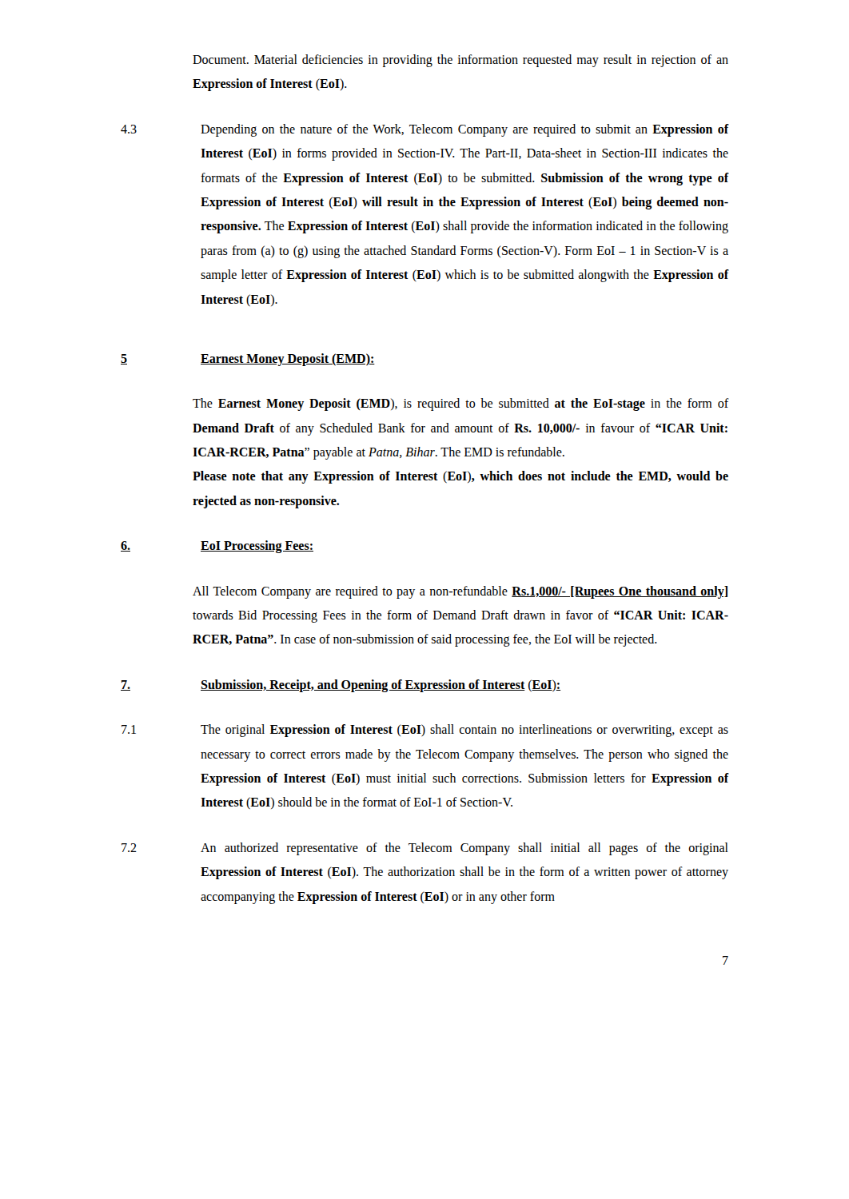Document. Material deficiencies in providing the information requested may result in rejection of an Expression of Interest (EoI).
4.3
Depending on the nature of the Work, Telecom Company are required to submit an Expression of Interest (EoI) in forms provided in Section-IV. The Part-II, Data-sheet in Section-III indicates the formats of the Expression of Interest (EoI) to be submitted. Submission of the wrong type of Expression of Interest (EoI) will result in the Expression of Interest (EoI) being deemed non-responsive. The Expression of Interest (EoI) shall provide the information indicated in the following paras from (a) to (g) using the attached Standard Forms (Section-V). Form EoI – 1 in Section-V is a sample letter of Expression of Interest (EoI) which is to be submitted alongwith the Expression of Interest (EoI).
5
Earnest Money Deposit (EMD):
The Earnest Money Deposit (EMD), is required to be submitted at the EoI-stage in the form of Demand Draft of any Scheduled Bank for and amount of Rs. 10,000/- in favour of “ICAR Unit: ICAR-RCER, Patna” payable at Patna, Bihar. The EMD is refundable.
Please note that any Expression of Interest (EoI), which does not include the EMD, would be rejected as non-responsive.
6.
EoI Processing Fees:
All Telecom Company are required to pay a non-refundable Rs.1,000/- [Rupees One thousand only] towards Bid Processing Fees in the form of Demand Draft drawn in favor of “ICAR Unit: ICAR-RCER, Patna”. In case of non-submission of said processing fee, the EoI will be rejected.
7.
Submission, Receipt, and Opening of Expression of Interest (EoI):
7.1
The original Expression of Interest (EoI) shall contain no interlineations or overwriting, except as necessary to correct errors made by the Telecom Company themselves. The person who signed the Expression of Interest (EoI) must initial such corrections. Submission letters for Expression of Interest (EoI) should be in the format of EoI-1 of Section-V.
7.2
An authorized representative of the Telecom Company shall initial all pages of the original Expression of Interest (EoI). The authorization shall be in the form of a written power of attorney accompanying the Expression of Interest (EoI) or in any other form
7